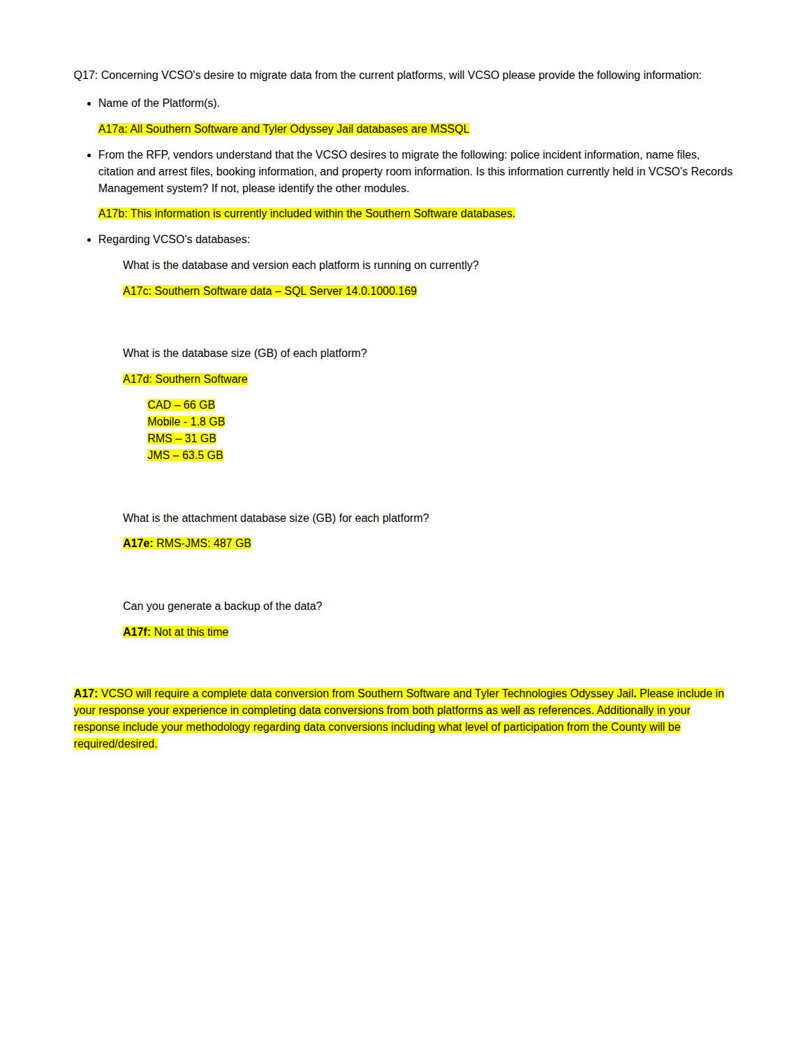Q17: Concerning VCSO's desire to migrate data from the current platforms, will VCSO please provide the following information:
Name of the Platform(s).
A17a: All Southern Software and Tyler Odyssey Jail databases are MSSQL
From the RFP, vendors understand that the VCSO desires to migrate the following: police incident information, name files, citation and arrest files, booking information, and property room information. Is this information currently held in VCSO's Records Management system? If not, please identify the other modules.
A17b: This information is currently included within the Southern Software databases.
Regarding VCSO's databases:
What is the database and version each platform is running on currently?
A17c: Southern Software data – SQL Server 14.0.1000.169
What is the database size (GB) of each platform?
A17d: Southern Software
CAD – 66 GB
Mobile - 1.8 GB
RMS – 31 GB
JMS – 63.5 GB
What is the attachment database size (GB) for each platform?
A17e: RMS-JMS: 487 GB
Can you generate a backup of the data?
A17f: Not at this time
A17: VCSO will require a complete data conversion from Southern Software and Tyler Technologies Odyssey Jail. Please include in your response your experience in completing data conversions from both platforms as well as references. Additionally in your response include your methodology regarding data conversions including what level of participation from the County will be required/desired.